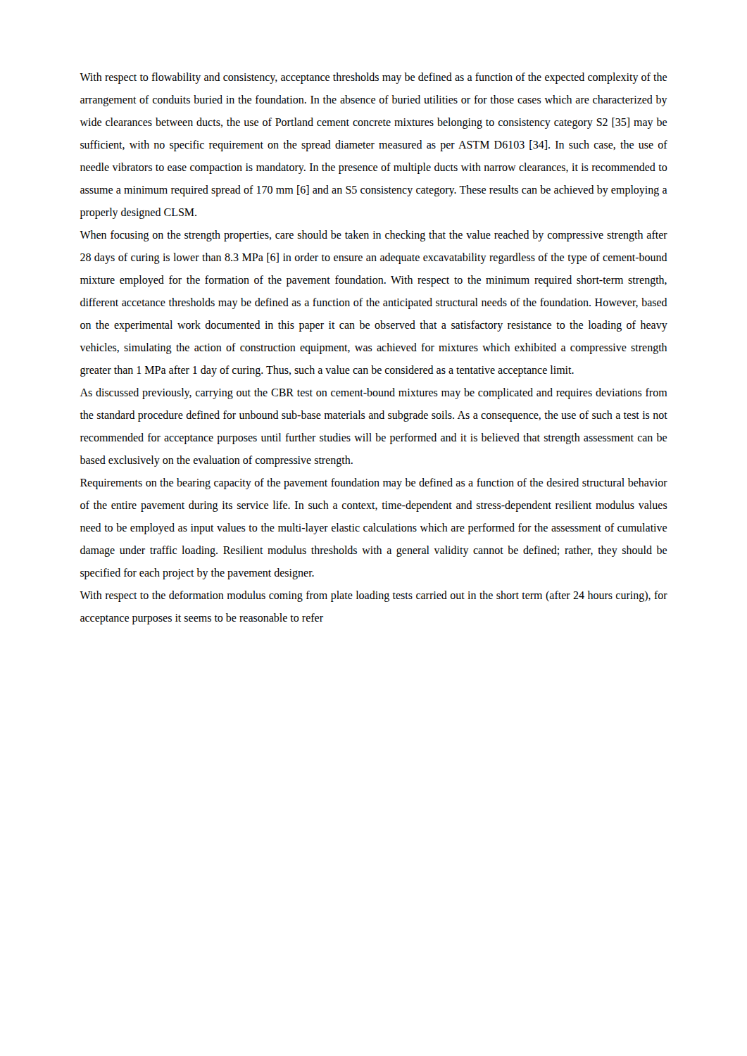With respect to flowability and consistency, acceptance thresholds may be defined as a function of the expected complexity of the arrangement of conduits buried in the foundation. In the absence of buried utilities or for those cases which are characterized by wide clearances between ducts, the use of Portland cement concrete mixtures belonging to consistency category S2 [35] may be sufficient, with no specific requirement on the spread diameter measured as per ASTM D6103 [34]. In such case, the use of needle vibrators to ease compaction is mandatory. In the presence of multiple ducts with narrow clearances, it is recommended to assume a minimum required spread of 170 mm [6] and an S5 consistency category. These results can be achieved by employing a properly designed CLSM.
When focusing on the strength properties, care should be taken in checking that the value reached by compressive strength after 28 days of curing is lower than 8.3 MPa [6] in order to ensure an adequate excavatability regardless of the type of cement-bound mixture employed for the formation of the pavement foundation. With respect to the minimum required short-term strength, different accetance thresholds may be defined as a function of the anticipated structural needs of the foundation. However, based on the experimental work documented in this paper it can be observed that a satisfactory resistance to the loading of heavy vehicles, simulating the action of construction equipment, was achieved for mixtures which exhibited a compressive strength greater than 1 MPa after 1 day of curing. Thus, such a value can be considered as a tentative acceptance limit.
As discussed previously, carrying out the CBR test on cement-bound mixtures may be complicated and requires deviations from the standard procedure defined for unbound sub-base materials and subgrade soils. As a consequence, the use of such a test is not recommended for acceptance purposes until further studies will be performed and it is believed that strength assessment can be based exclusively on the evaluation of compressive strength.
Requirements on the bearing capacity of the pavement foundation may be defined as a function of the desired structural behavior of the entire pavement during its service life. In such a context, time-dependent and stress-dependent resilient modulus values need to be employed as input values to the multi-layer elastic calculations which are performed for the assessment of cumulative damage under traffic loading. Resilient modulus thresholds with a general validity cannot be defined; rather, they should be specified for each project by the pavement designer.
With respect to the deformation modulus coming from plate loading tests carried out in the short term (after 24 hours curing), for acceptance purposes it seems to be reasonable to refer